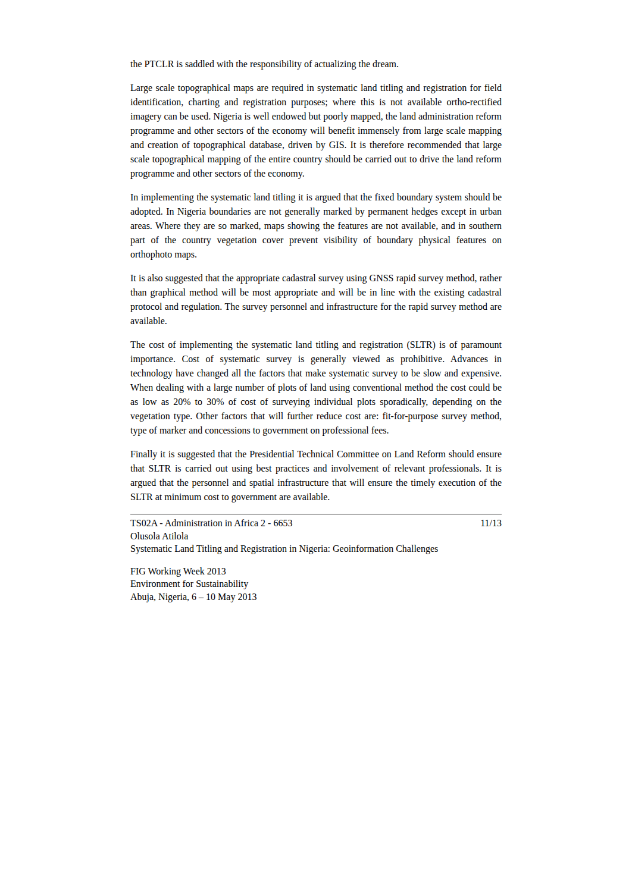the PTCLR is saddled with the responsibility of actualizing the dream.
Large scale topographical maps are required in systematic land titling and registration for field identification, charting and registration purposes; where this is not available ortho-rectified imagery can be used. Nigeria is well endowed but poorly mapped, the land administration reform programme and other sectors of the economy will benefit immensely from large scale mapping and creation of topographical database, driven by GIS. It is therefore recommended that large scale topographical mapping of the entire country should be carried out to drive the land reform programme and other sectors of the economy.
In implementing the systematic land titling it is argued that the fixed boundary system should be adopted. In Nigeria boundaries are not generally marked by permanent hedges except in urban areas. Where they are so marked, maps showing the features are not available, and in southern part of the country vegetation cover prevent visibility of boundary physical features on orthophoto maps.
It is also suggested that the appropriate cadastral survey using GNSS rapid survey method, rather than graphical method will be most appropriate and will be in line with the existing cadastral protocol and regulation. The survey personnel and infrastructure for the rapid survey method are available.
The cost of implementing the systematic land titling and registration (SLTR) is of paramount importance. Cost of systematic survey is generally viewed as prohibitive. Advances in technology have changed all the factors that make systematic survey to be slow and expensive. When dealing with a large number of plots of land using conventional method the cost could be as low as 20% to 30% of cost of surveying individual plots sporadically, depending on the vegetation type. Other factors that will further reduce cost are: fit-for-purpose survey method, type of marker and concessions to government on professional fees.
Finally it is suggested that the Presidential Technical Committee on Land Reform should ensure that SLTR is carried out using best practices and involvement of relevant professionals. It is argued that the personnel and spatial infrastructure that will ensure the timely execution of the SLTR at minimum cost to government are available.
11/13
TS02A - Administration in Africa 2 - 6653 Olusola Atilola Systematic Land Titling and Registration in Nigeria: Geoinformation Challenges
FIG Working Week 2013 Environment for Sustainability Abuja, Nigeria, 6 – 10 May 2013